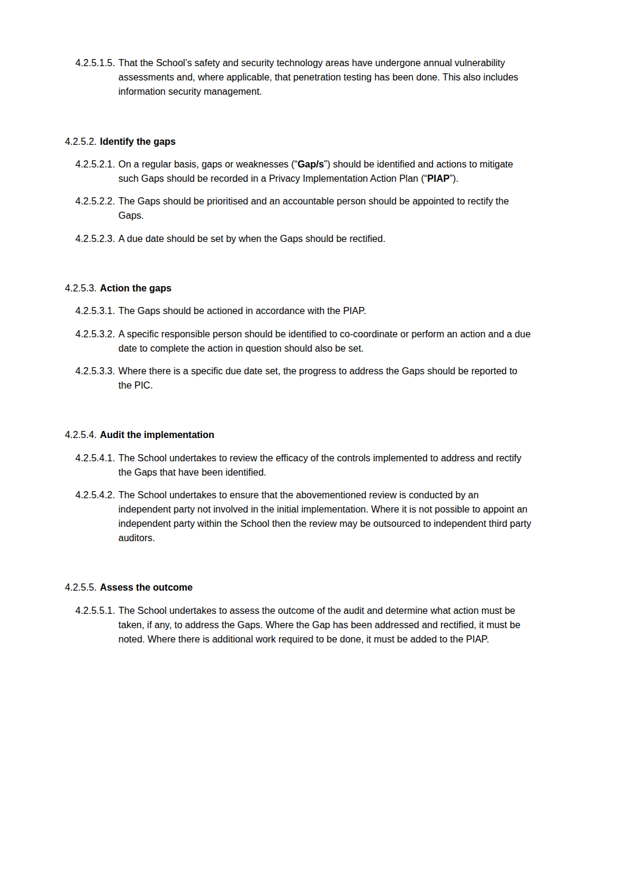4.2.5.1.5. That the School’s safety and security technology areas have undergone annual vulnerability assessments and, where applicable, that penetration testing has been done. This also includes information security management.
4.2.5.2. Identify the gaps
4.2.5.2.1. On a regular basis, gaps or weaknesses (“Gap/s”) should be identified and actions to mitigate such Gaps should be recorded in a Privacy Implementation Action Plan (“PIAP”).
4.2.5.2.2. The Gaps should be prioritised and an accountable person should be appointed to rectify the Gaps.
4.2.5.2.3. A due date should be set by when the Gaps should be rectified.
4.2.5.3. Action the gaps
4.2.5.3.1. The Gaps should be actioned in accordance with the PIAP.
4.2.5.3.2. A specific responsible person should be identified to co-coordinate or perform an action and a due date to complete the action in question should also be set.
4.2.5.3.3. Where there is a specific due date set, the progress to address the Gaps should be reported to the PIC.
4.2.5.4. Audit the implementation
4.2.5.4.1. The School undertakes to review the efficacy of the controls implemented to address and rectify the Gaps that have been identified.
4.2.5.4.2. The School undertakes to ensure that the abovementioned review is conducted by an independent party not involved in the initial implementation. Where it is not possible to appoint an independent party within the School then the review may be outsourced to independent third party auditors.
4.2.5.5. Assess the outcome
4.2.5.5.1. The School undertakes to assess the outcome of the audit and determine what action must be taken, if any, to address the Gaps. Where the Gap has been addressed and rectified, it must be noted. Where there is additional work required to be done, it must be added to the PIAP.